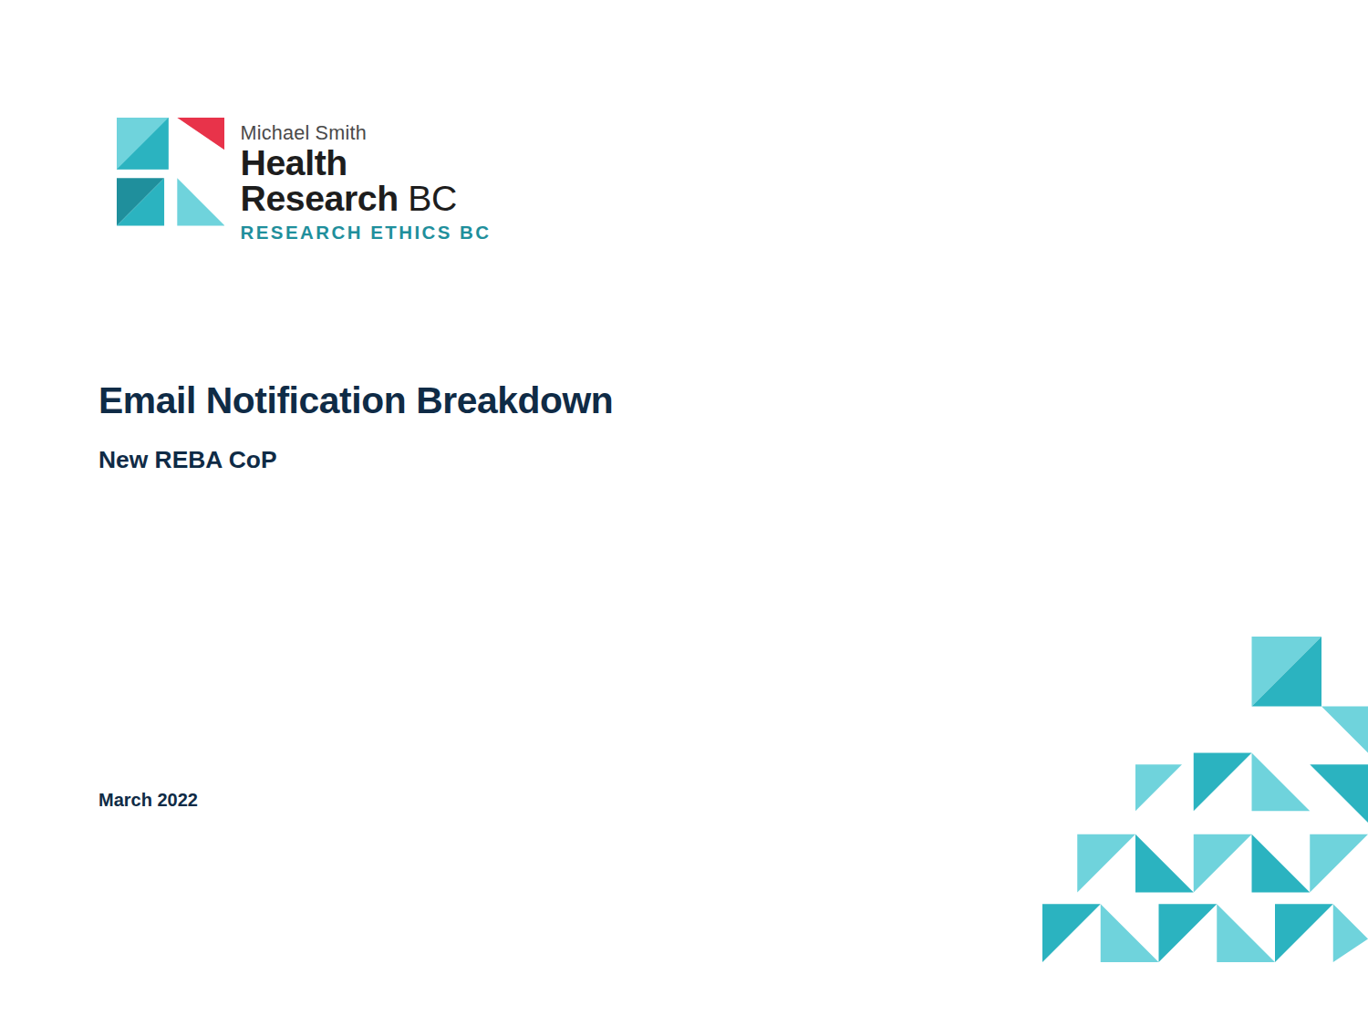Michael Smith
Health
Research BC
RESEARCH ETHICS BC
Email Notification Breakdown
New REBA CoP
March 2022